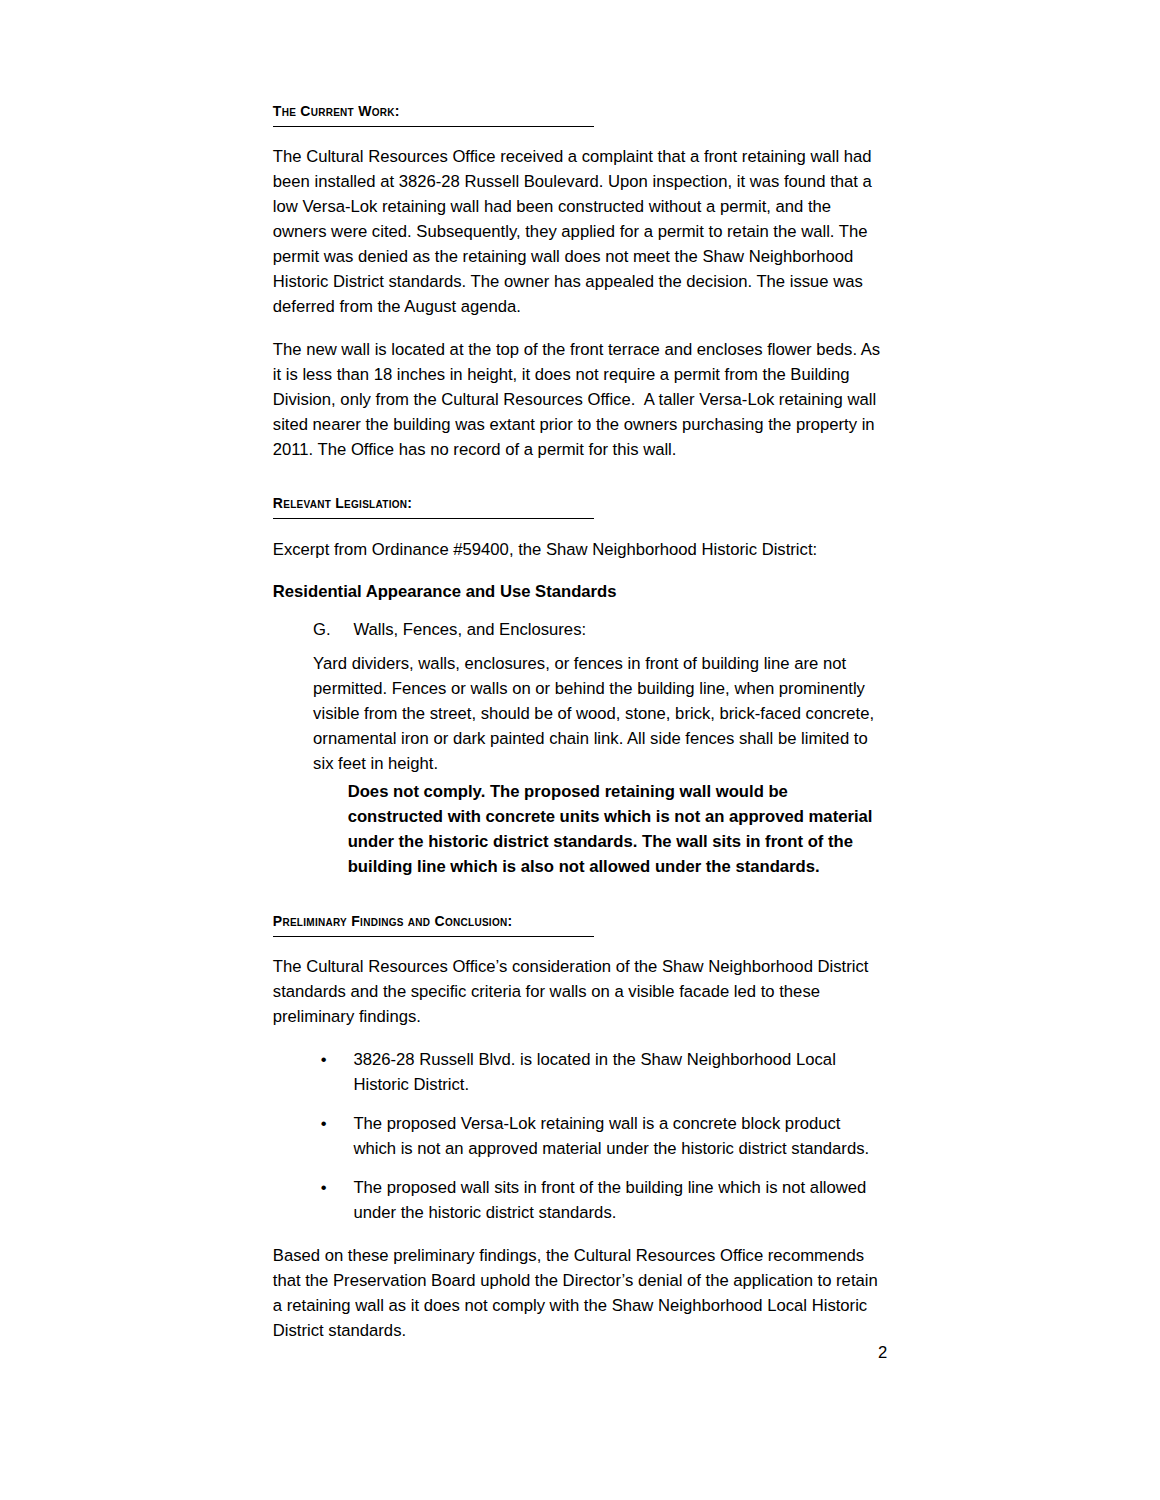The Current Work:
The Cultural Resources Office received a complaint that a front retaining wall had been installed at 3826-28 Russell Boulevard. Upon inspection, it was found that a low Versa-Lok retaining wall had been constructed without a permit, and the owners were cited. Subsequently, they applied for a permit to retain the wall. The permit was denied as the retaining wall does not meet the Shaw Neighborhood Historic District standards. The owner has appealed the decision. The issue was deferred from the August agenda.
The new wall is located at the top of the front terrace and encloses flower beds. As it is less than 18 inches in height, it does not require a permit from the Building Division, only from the Cultural Resources Office. A taller Versa-Lok retaining wall sited nearer the building was extant prior to the owners purchasing the property in 2011. The Office has no record of a permit for this wall.
Relevant Legislation:
Excerpt from Ordinance #59400, the Shaw Neighborhood Historic District:
Residential Appearance and Use Standards
G. Walls, Fences, and Enclosures:
Yard dividers, walls, enclosures, or fences in front of building line are not permitted. Fences or walls on or behind the building line, when prominently visible from the street, should be of wood, stone, brick, brick-faced concrete, ornamental iron or dark painted chain link. All side fences shall be limited to six feet in height.
Does not comply. The proposed retaining wall would be constructed with concrete units which is not an approved material under the historic district standards. The wall sits in front of the building line which is also not allowed under the standards.
Preliminary Findings and Conclusion:
The Cultural Resources Office’s consideration of the Shaw Neighborhood District standards and the specific criteria for walls on a visible facade led to these preliminary findings.
3826-28 Russell Blvd. is located in the Shaw Neighborhood Local Historic District.
The proposed Versa-Lok retaining wall is a concrete block product which is not an approved material under the historic district standards.
The proposed wall sits in front of the building line which is not allowed under the historic district standards.
Based on these preliminary findings, the Cultural Resources Office recommends that the Preservation Board uphold the Director’s denial of the application to retain a retaining wall as it does not comply with the Shaw Neighborhood Local Historic District standards.
2